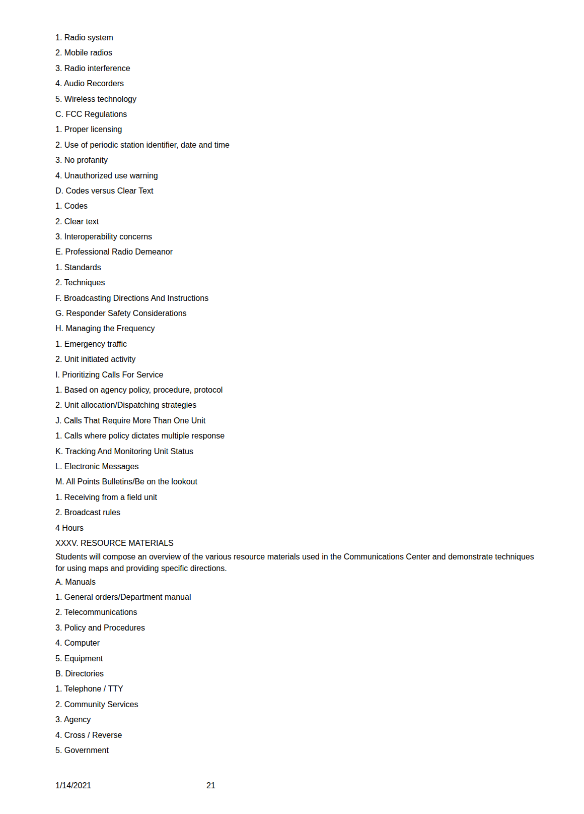1. Radio system
2. Mobile radios
3. Radio interference
4. Audio Recorders
5. Wireless technology
C. FCC Regulations
1. Proper licensing
2. Use of periodic station identifier, date and time
3. No profanity
4. Unauthorized use warning
D. Codes versus Clear Text
1. Codes
2. Clear text
3. Interoperability concerns
E. Professional Radio Demeanor
1. Standards
2. Techniques
F. Broadcasting Directions And Instructions
G. Responder Safety Considerations
H. Managing the Frequency
1. Emergency traffic
2. Unit initiated activity
I. Prioritizing Calls For Service
1. Based on agency policy, procedure, protocol
2. Unit allocation/Dispatching strategies
J. Calls That Require More Than One Unit
1. Calls where policy dictates multiple response
K. Tracking And Monitoring Unit Status
L. Electronic Messages
M. All Points Bulletins/Be on the lookout
1. Receiving from a field unit
2. Broadcast rules
4 Hours
XXXV. RESOURCE MATERIALS
Students will compose an overview of the various resource materials used in the Communications Center and demonstrate techniques for using maps and providing specific directions.
A. Manuals
1. General orders/Department manual
2. Telecommunications
3. Policy and Procedures
4. Computer
5. Equipment
B. Directories
1. Telephone / TTY
2. Community Services
3. Agency
4. Cross / Reverse
5. Government
1/14/2021 21